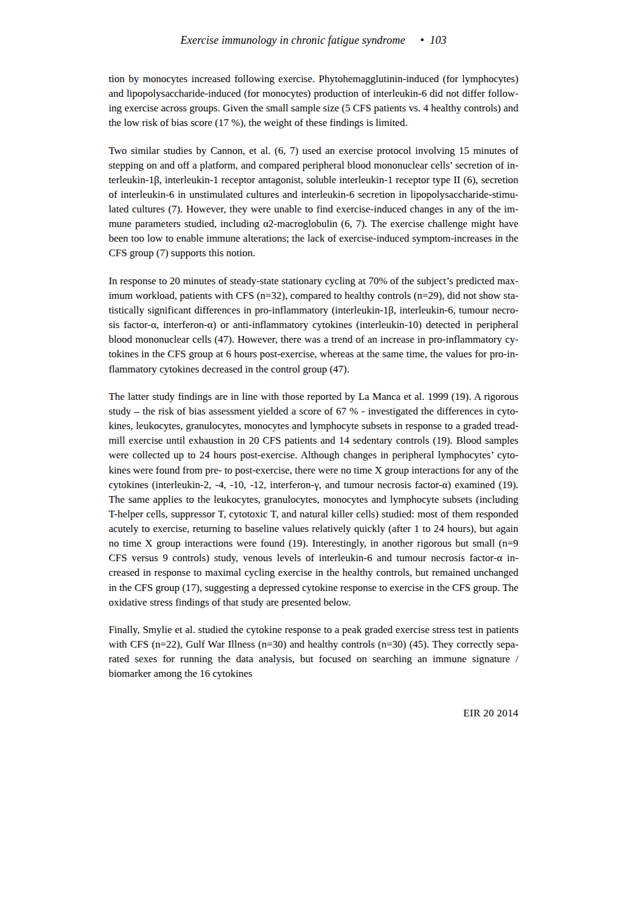Exercise immunology in chronic fatigue syndrome • 103
tion by monocytes increased following exercise. Phytohemagglutinin-induced (for lymphocytes) and lipopolysaccharide-induced (for monocytes) production of interleukin-6 did not differ following exercise across groups. Given the small sample size (5 CFS patients vs. 4 healthy controls) and the low risk of bias score (17 %), the weight of these findings is limited.
Two similar studies by Cannon, et al. (6, 7) used an exercise protocol involving 15 minutes of stepping on and off a platform, and compared peripheral blood mononuclear cells’ secretion of interleukin-1β, interleukin-1 receptor antagonist, soluble interleukin-1 receptor type II (6), secretion of interleukin-6 in unstimulated cultures and interleukin-6 secretion in lipopolysaccharide-stimulated cultures (7). However, they were unable to find exercise-induced changes in any of the immune parameters studied, including α2-macroglobulin (6, 7). The exercise challenge might have been too low to enable immune alterations; the lack of exercise-induced symptom-increases in the CFS group (7) supports this notion.
In response to 20 minutes of steady-state stationary cycling at 70% of the subject’s predicted maximum workload, patients with CFS (n=32), compared to healthy controls (n=29), did not show statistically significant differences in pro-inflammatory (interleukin-1β, interleukin-6, tumour necrosis factor-α, interferon-α) or anti-inflammatory cytokines (interleukin-10) detected in peripheral blood mononuclear cells (47). However, there was a trend of an increase in pro-inflammatory cytokines in the CFS group at 6 hours post-exercise, whereas at the same time, the values for pro-inflammatory cytokines decreased in the control group (47).
The latter study findings are in line with those reported by La Manca et al. 1999 (19). A rigorous study – the risk of bias assessment yielded a score of 67 % - investigated the differences in cytokines, leukocytes, granulocytes, monocytes and lymphocyte subsets in response to a graded treadmill exercise until exhaustion in 20 CFS patients and 14 sedentary controls (19). Blood samples were collected up to 24 hours post-exercise. Although changes in peripheral lymphocytes’ cytokines were found from pre- to post-exercise, there were no time X group interactions for any of the cytokines (interleukin-2, -4, -10, -12, interferon-γ, and tumour necrosis factor-α) examined (19). The same applies to the leukocytes, granulocytes, monocytes and lymphocyte subsets (including T-helper cells, suppressor T, cytotoxic T, and natural killer cells) studied: most of them responded acutely to exercise, returning to baseline values relatively quickly (after 1 to 24 hours), but again no time X group interactions were found (19). Interestingly, in another rigorous but small (n=9 CFS versus 9 controls) study, venous levels of interleukin-6 and tumour necrosis factor-α increased in response to maximal cycling exercise in the healthy controls, but remained unchanged in the CFS group (17), suggesting a depressed cytokine response to exercise in the CFS group. The oxidative stress findings of that study are presented below.
Finally, Smylie et al. studied the cytokine response to a peak graded exercise stress test in patients with CFS (n=22), Gulf War Illness (n=30) and healthy controls (n=30) (45). They correctly separated sexes for running the data analysis, but focused on searching an immune signature / biomarker among the 16 cytokines
EIR 20 2014